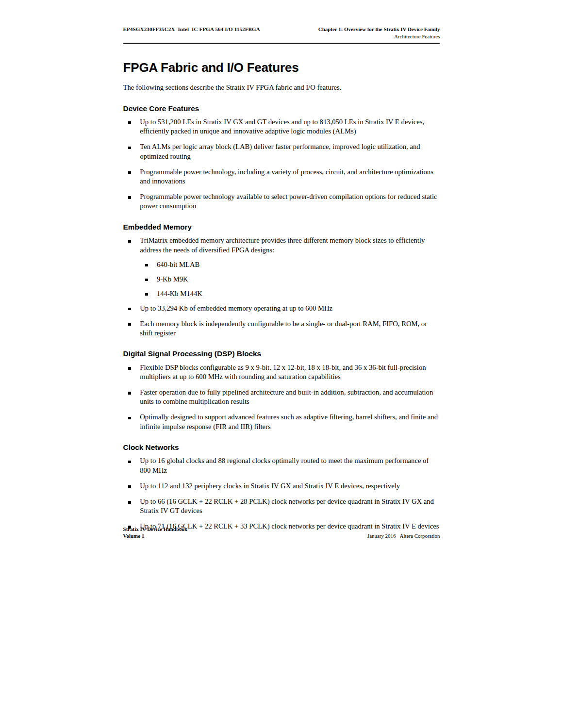EP4SGX230FF35C2X Intel IC FPGA 564 I/O 1152FBGA
Chapter 1: Overview for the Stratix IV Device Family
Architecture Features
FPGA Fabric and I/O Features
The following sections describe the Stratix IV FPGA fabric and I/O features.
Device Core Features
Up to 531,200 LEs in Stratix IV GX and GT devices and up to 813,050 LEs in Stratix IV E devices, efficiently packed in unique and innovative adaptive logic modules (ALMs)
Ten ALMs per logic array block (LAB) deliver faster performance, improved logic utilization, and optimized routing
Programmable power technology, including a variety of process, circuit, and architecture optimizations and innovations
Programmable power technology available to select power-driven compilation options for reduced static power consumption
Embedded Memory
TriMatrix embedded memory architecture provides three different memory block sizes to efficiently address the needs of diversified FPGA designs:
640-bit MLAB
9-Kb M9K
144-Kb M144K
Up to 33,294 Kb of embedded memory operating at up to 600 MHz
Each memory block is independently configurable to be a single- or dual-port RAM, FIFO, ROM, or shift register
Digital Signal Processing (DSP) Blocks
Flexible DSP blocks configurable as 9 x 9-bit, 12 x 12-bit, 18 x 18-bit, and 36 x 36-bit full-precision multipliers at up to 600 MHz with rounding and saturation capabilities
Faster operation due to fully pipelined architecture and built-in addition, subtraction, and accumulation units to combine multiplication results
Optimally designed to support advanced features such as adaptive filtering, barrel shifters, and finite and infinite impulse response (FIR and IIR) filters
Clock Networks
Up to 16 global clocks and 88 regional clocks optimally routed to meet the maximum performance of 800 MHz
Up to 112 and 132 periphery clocks in Stratix IV GX and Stratix IV E devices, respectively
Up to 66 (16 GCLK + 22 RCLK + 28 PCLK) clock networks per device quadrant in Stratix IV GX and Stratix IV GT devices
Up to 71 (16 GCLK + 22 RCLK + 33 PCLK) clock networks per device quadrant in Stratix IV E devices
Stratix IV Device Handbook Volume 1
January 2016 Altera Corporation